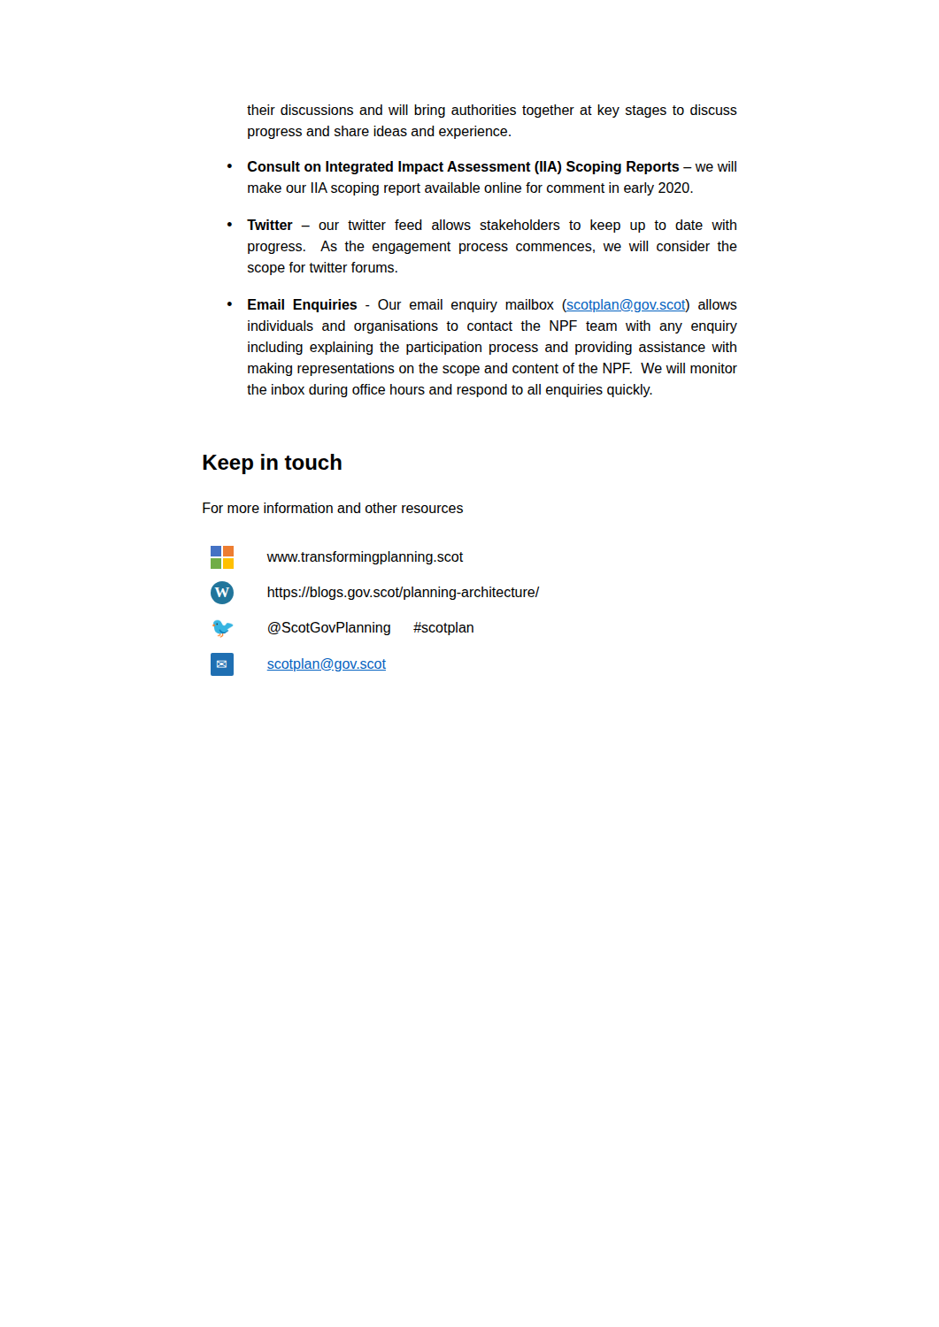their discussions and will bring authorities together at key stages to discuss progress and share ideas and experience.
Consult on Integrated Impact Assessment (IIA) Scoping Reports – we will make our IIA scoping report available online for comment in early 2020.
Twitter – our twitter feed allows stakeholders to keep up to date with progress. As the engagement process commences, we will consider the scope for twitter forums.
Email Enquiries - Our email enquiry mailbox (scotplan@gov.scot) allows individuals and organisations to contact the NPF team with any enquiry including explaining the participation process and providing assistance with making representations on the scope and content of the NPF. We will monitor the inbox during office hours and respond to all enquiries quickly.
Keep in touch
For more information and other resources
| | www.transformingplanning.scot |
| W | https://blogs.gov.scot/planning-architecture/ |
| 🐦 | @ScotGovPlanning #scotplan |
| ✉ | scotplan@gov.scot |